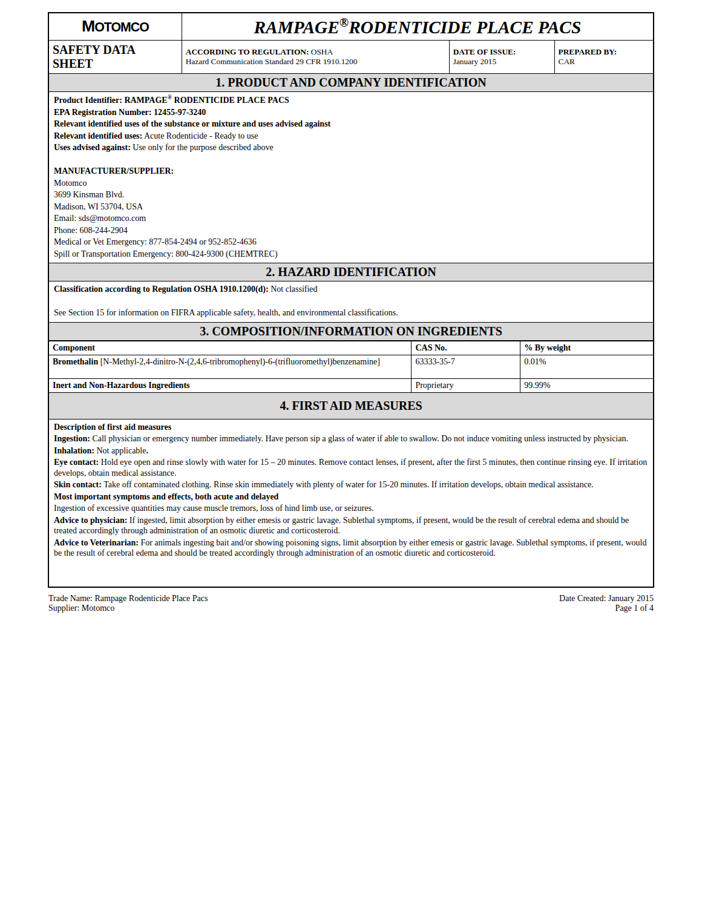| M OTOMCO | RAMPAGE ® RODENTICIDE PLACE PACS |
| SAFETY DATA SHEET | ACCORDING TO REGULATION: OSHA Hazard Communication Standard 29 CFR 1910.1200 | DATE OF ISSUE: January 2015 | PREPARED BY: CAR |
1. PRODUCT AND COMPANY IDENTIFICATION
Product Identifier: RAMPAGE® RODENTICIDE PLACE PACS
EPA Registration Number: 12455-97-3240
Relevant identified uses of the substance or mixture and uses advised against
Relevant identified uses: Acute Rodenticide - Ready to use
Uses advised against: Use only for the purpose described above
MANUFACTURER/SUPPLIER:
Motomco
3699 Kinsman Blvd.
Madison, WI 53704, USA
Email: sds@motomco.com
Phone: 608-244-2904
Medical or Vet Emergency: 877-854-2494 or 952-852-4636
Spill or Transportation Emergency: 800-424-9300 (CHEMTREC)
2. HAZARD IDENTIFICATION
Classification according to Regulation OSHA 1910.1200(d): Not classified
See Section 15 for information on FIFRA applicable safety, health, and environmental classifications.
3. COMPOSITION/INFORMATION ON INGREDIENTS
| Component | CAS No. | % By weight |
| --- | --- | --- |
| Bromethalin [N-Methyl-2,4-dinitro-N-(2,4,6-tribromophenyl)-6-(trifluoromethyl)benzenamine] | 63333-35-7 | 0.01% |
| Inert and Non-Hazardous Ingredients | Proprietary | 99.99% |
4. FIRST AID MEASURES
Description of first aid measures
Ingestion: Call physician or emergency number immediately. Have person sip a glass of water if able to swallow. Do not induce vomiting unless instructed by physician.
Inhalation: Not applicable.
Eye contact: Hold eye open and rinse slowly with water for 15 – 20 minutes. Remove contact lenses, if present, after the first 5 minutes, then continue rinsing eye. If irritation develops, obtain medical assistance.
Skin contact: Take off contaminated clothing. Rinse skin immediately with plenty of water for 15-20 minutes. If irritation develops, obtain medical assistance.
Most important symptoms and effects, both acute and delayed
Ingestion of excessive quantities may cause muscle tremors, loss of hind limb use, or seizures.
Advice to physician: If ingested, limit absorption by either emesis or gastric lavage. Sublethal symptoms, if present, would be the result of cerebral edema and should be treated accordingly through administration of an osmotic diuretic and corticosteroid.
Advice to Veterinarian: For animals ingesting bait and/or showing poisoning signs, limit absorption by either emesis or gastric lavage. Sublethal symptoms, if present, would be the result of cerebral edema and should be treated accordingly through administration of an osmotic diuretic and corticosteroid.
Trade Name: Rampage Rodenticide Place Pacs
Supplier: Motomco
Date Created: January 2015
Page 1 of 4